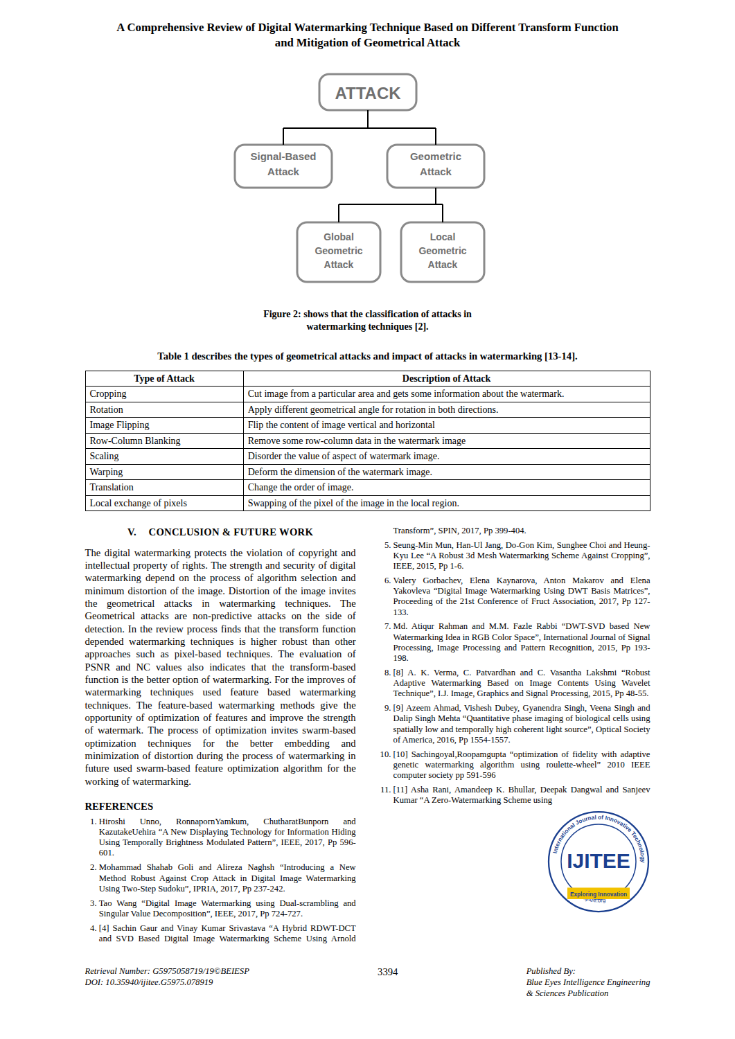A Comprehensive Review of Digital Watermarking Technique Based on Different Transform Function
and Mitigation of Geometrical Attack
ATTACK Signal-Based Attack Geometric Attack Global Geometric Attack Local Geometric Attack
Figure 2: shows that the classification of attacks in
watermarking techniques [2].
Table 1 describes the types of geometrical attacks and impact of attacks in watermarking [13-14].
| Type of Attack | Description of Attack |
| --- | --- |
| Cropping | Cut image from a particular area and gets some information about the watermark. |
| Rotation | Apply different geometrical angle for rotation in both directions. |
| Image Flipping | Flip the content of image vertical and horizontal |
| Row-Column Blanking | Remove some row-column data in the watermark image |
| Scaling | Disorder the value of aspect of watermark image. |
| Warping | Deform the dimension of the watermark image. |
| Translation | Change the order of image. |
| Local exchange of pixels | Swapping of the pixel of the image in the local region. |
V. CONCLUSION & FUTURE WORK
The digital watermarking protects the violation of copyright and intellectual property of rights. The strength and security of digital watermarking depend on the process of algorithm selection and minimum distortion of the image. Distortion of the image invites the geometrical attacks in watermarking techniques. The Geometrical attacks are non-predictive attacks on the side of detection. In the review process finds that the transform function depended watermarking techniques is higher robust than other approaches such as pixel-based techniques. The evaluation of PSNR and NC values also indicates that the transform-based function is the better option of watermarking. For the improves of watermarking techniques used feature based watermarking techniques. The feature-based watermarking methods give the opportunity of optimization of features and improve the strength of watermark. The process of optimization invites swarm-based optimization techniques for the better embedding and minimization of distortion during the process of watermarking in future used swarm-based feature optimization algorithm for the working of watermarking.
REFERENCES
Hiroshi Unno, RonnapornYamkum, ChutharatBunporn and KazutakeUehira “A New Displaying Technology for Information Hiding Using Temporally Brightness Modulated Pattern”, IEEE, 2017, Pp 596-601.
Mohammad Shahab Goli and Alireza Naghsh “Introducing a New Method Robust Against Crop Attack in Digital Image Watermarking Using Two-Step Sudoku”, IPRIA, 2017, Pp 237-242.
Tao Wang “Digital Image Watermarking using Dual-scrambling and Singular Value Decomposition”, IEEE, 2017, Pp 724-727.
[4] Sachin Gaur and Vinay Kumar Srivastava “A Hybrid RDWT-DCT and SVD Based Digital Image Watermarking Scheme Using Arnold Transform”, SPIN, 2017, Pp 399-404.
Seung-Min Mun, Han-Ul Jang, Do-Gon Kim, Sunghee Choi and Heung-Kyu Lee “A Robust 3d Mesh Watermarking Scheme Against Cropping”, IEEE, 2015, Pp 1-6.
Valery Gorbachev, Elena Kaynarova, Anton Makarov and Elena Yakovleva “Digital Image Watermarking Using DWT Basis Matrices”, Proceeding of the 21st Conference of Fruct Association, 2017, Pp 127-133.
Md. Atiqur Rahman and M.M. Fazle Rabbi “DWT-SVD based New Watermarking Idea in RGB Color Space”, International Journal of Signal Processing, Image Processing and Pattern Recognition, 2015, Pp 193-198.
[8] A. K. Verma, C. Patvardhan and C. Vasantha Lakshmi “Robust Adaptive Watermarking Based on Image Contents Using Wavelet Technique”, I.J. Image, Graphics and Signal Processing, 2015, Pp 48-55.
[9] Azeem Ahmad, Vishesh Dubey, Gyanendra Singh, Veena Singh and Dalip Singh Mehta “Quantitative phase imaging of biological cells using spatially low and temporally high coherent light source”, Optical Society of America, 2016, Pp 1554-1557.
[10] Sachingoyal,Roopamgupta “optimization of fidelity with adaptive genetic watermarking algorithm using roulette-wheel” 2010 IEEE computer society pp 591-596
[11] Asha Rani, Amandeep K. Bhullar, Deepak Dangwal and Sanjeev Kumar “A Zero-Watermarking Scheme using International Journal of Innovative Technology and Exploring Engineering www.ijitee.org IJITEE Exploring Innovation
Retrieval Number: G5975058719/19©BEIESP
DOI: 10.35940/ijitee.G5975.078919
Published By:
Blue Eyes Intelligence Engineering
& Sciences Publication
3394